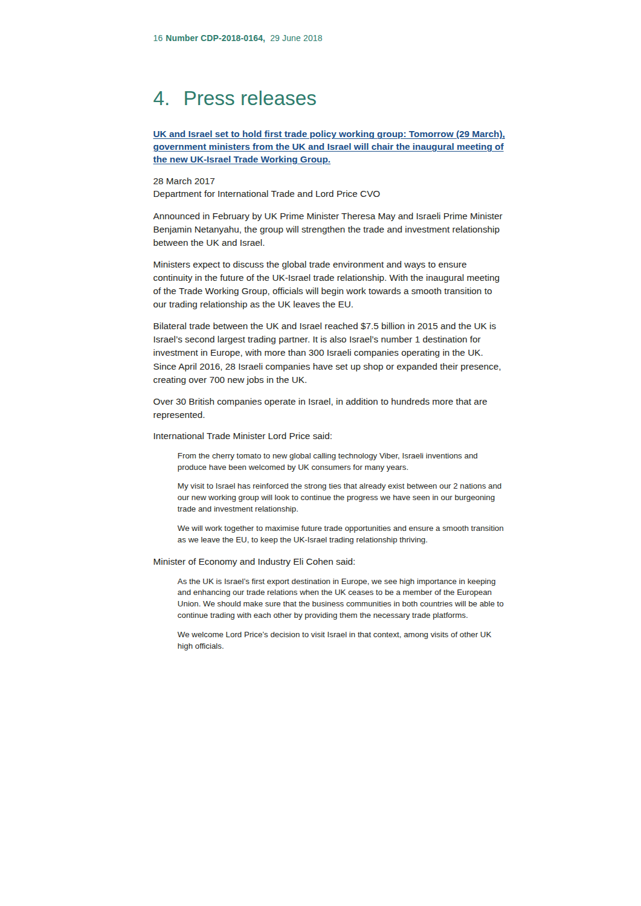16 Number CDP-2018-0164, 29 June 2018
4. Press releases
UK and Israel set to hold first trade policy working group: Tomorrow (29 March), government ministers from the UK and Israel will chair the inaugural meeting of the new UK-Israel Trade Working Group.
28 March 2017
Department for International Trade and Lord Price CVO
Announced in February by UK Prime Minister Theresa May and Israeli Prime Minister Benjamin Netanyahu, the group will strengthen the trade and investment relationship between the UK and Israel.
Ministers expect to discuss the global trade environment and ways to ensure continuity in the future of the UK-Israel trade relationship. With the inaugural meeting of the Trade Working Group, officials will begin work towards a smooth transition to our trading relationship as the UK leaves the EU.
Bilateral trade between the UK and Israel reached $7.5 billion in 2015 and the UK is Israel’s second largest trading partner. It is also Israel’s number 1 destination for investment in Europe, with more than 300 Israeli companies operating in the UK. Since April 2016, 28 Israeli companies have set up shop or expanded their presence, creating over 700 new jobs in the UK.
Over 30 British companies operate in Israel, in addition to hundreds more that are represented.
International Trade Minister Lord Price said:
From the cherry tomato to new global calling technology Viber, Israeli inventions and produce have been welcomed by UK consumers for many years.
My visit to Israel has reinforced the strong ties that already exist between our 2 nations and our new working group will look to continue the progress we have seen in our burgeoning trade and investment relationship.
We will work together to maximise future trade opportunities and ensure a smooth transition as we leave the EU, to keep the UK-Israel trading relationship thriving.
Minister of Economy and Industry Eli Cohen said:
As the UK is Israel’s first export destination in Europe, we see high importance in keeping and enhancing our trade relations when the UK ceases to be a member of the European Union. We should make sure that the business communities in both countries will be able to continue trading with each other by providing them the necessary trade platforms.
We welcome Lord Price’s decision to visit Israel in that context, among visits of other UK high officials.